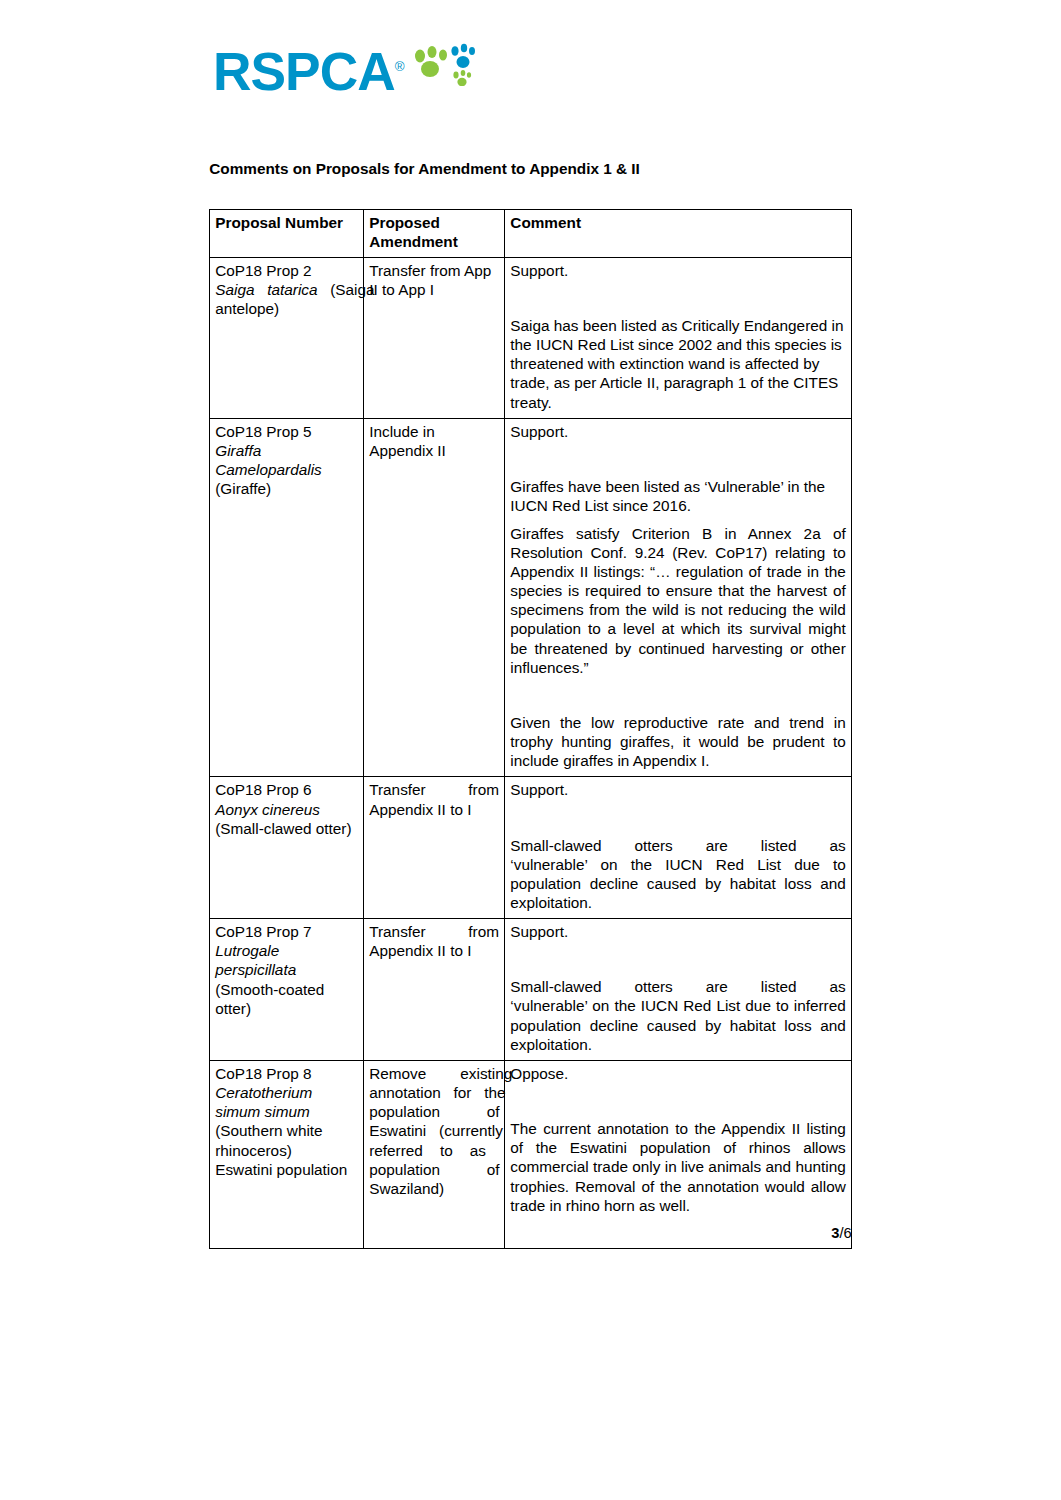RSPCA®
Comments on Proposals for Amendment to Appendix 1 & II
| Proposal Number | Proposed Amendment | Comment |
| --- | --- | --- |
| CoP18 Prop 2 Saiga tatarica (Saiga antelope) | Transfer from App II to App I | Support. Saiga has been listed as Critically Endangered in the IUCN Red List since 2002 and this species is threatened with extinction wand is affected by trade, as per Article II, paragraph 1 of the CITES treaty. |
| CoP18 Prop 5 Giraffa Camelopardalis (Giraffe) | Include in Appendix II | Support. Giraffes have been listed as ‘Vulnerable’ in the IUCN Red List since 2016. Giraffes satisfy Criterion B in Annex 2a of Resolution Conf. 9.24 (Rev. CoP17) relating to Appendix II listings: “… regulation of trade in the species is required to ensure that the harvest of specimens from the wild is not reducing the wild population to a level at which its survival might be threatened by continued harvesting or other influences.” Given the low reproductive rate and trend in trophy hunting giraffes, it would be prudent to include giraffes in Appendix I. |
| CoP18 Prop 6 Aonyx cinereus (Small-clawed otter) | Transfer from Appendix II to I | Support. Small-clawed otters are listed as ‘vulnerable’ on the IUCN Red List due to population decline caused by habitat loss and exploitation. |
| CoP18 Prop 7 Lutrogale perspicillata (Smooth-coated otter) | Transfer from Appendix II to I | Support. Small-clawed otters are listed as ‘vulnerable’ on the IUCN Red List due to inferred population decline caused by habitat loss and exploitation. |
| CoP18 Prop 8 Ceratotherium simum simum (Southern white rhinoceros) Eswatini population | Remove existing annotation for the population of Eswatini (currently referred to as population of Swaziland) | Oppose. The current annotation to the Appendix II listing of the Eswatini population of rhinos allows commercial trade only in live animals and hunting trophies. Removal of the annotation would allow trade in rhino horn as well. |
3/6